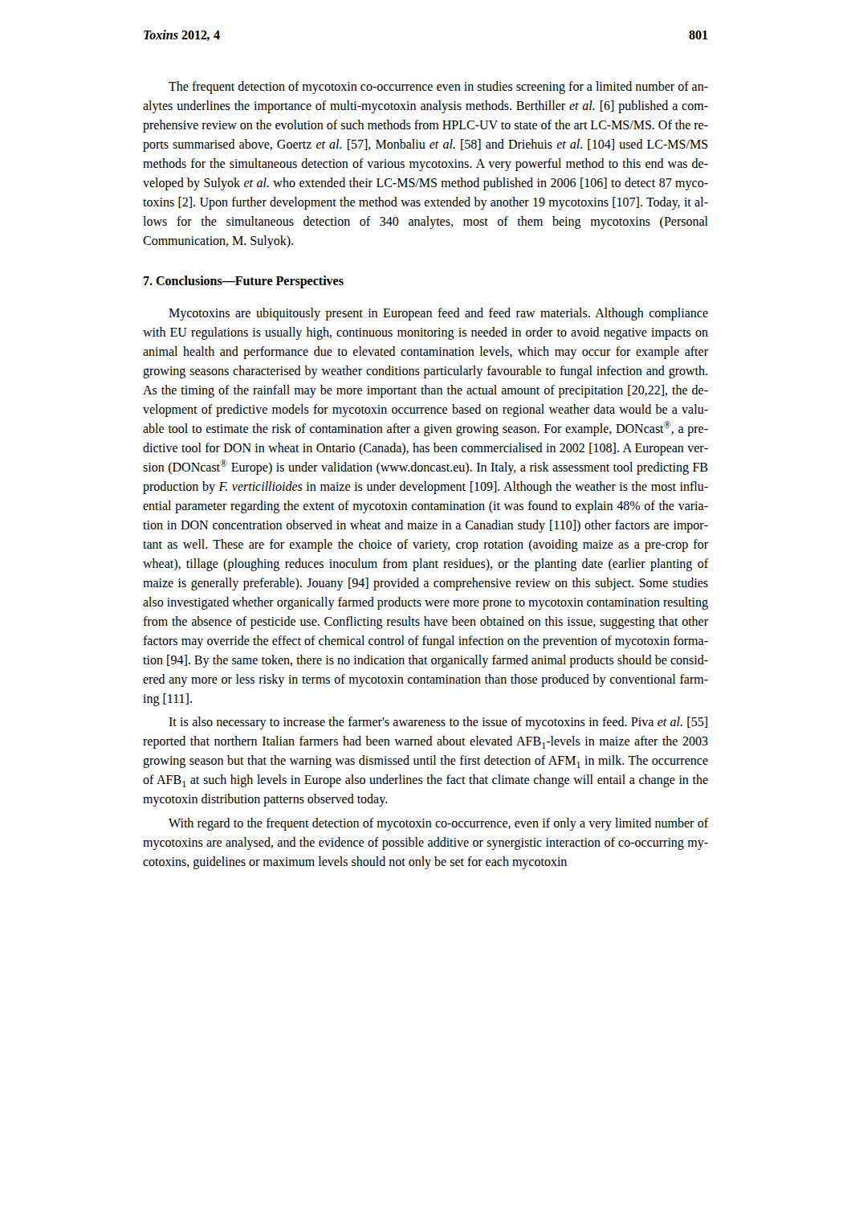Toxins 2012, 4 801
The frequent detection of mycotoxin co-occurrence even in studies screening for a limited number of analytes underlines the importance of multi-mycotoxin analysis methods. Berthiller et al. [6] published a comprehensive review on the evolution of such methods from HPLC-UV to state of the art LC-MS/MS. Of the reports summarised above, Goertz et al. [57], Monbaliu et al. [58] and Driehuis et al. [104] used LC-MS/MS methods for the simultaneous detection of various mycotoxins. A very powerful method to this end was developed by Sulyok et al. who extended their LC-MS/MS method published in 2006 [106] to detect 87 mycotoxins [2]. Upon further development the method was extended by another 19 mycotoxins [107]. Today, it allows for the simultaneous detection of 340 analytes, most of them being mycotoxins (Personal Communication, M. Sulyok).
7. Conclusions—Future Perspectives
Mycotoxins are ubiquitously present in European feed and feed raw materials. Although compliance with EU regulations is usually high, continuous monitoring is needed in order to avoid negative impacts on animal health and performance due to elevated contamination levels, which may occur for example after growing seasons characterised by weather conditions particularly favourable to fungal infection and growth. As the timing of the rainfall may be more important than the actual amount of precipitation [20,22], the development of predictive models for mycotoxin occurrence based on regional weather data would be a valuable tool to estimate the risk of contamination after a given growing season. For example, DONcast®, a predictive tool for DON in wheat in Ontario (Canada), has been commercialised in 2002 [108]. A European version (DONcast® Europe) is under validation (www.doncast.eu). In Italy, a risk assessment tool predicting FB production by F. verticillioides in maize is under development [109]. Although the weather is the most influential parameter regarding the extent of mycotoxin contamination (it was found to explain 48% of the variation in DON concentration observed in wheat and maize in a Canadian study [110]) other factors are important as well. These are for example the choice of variety, crop rotation (avoiding maize as a pre-crop for wheat), tillage (ploughing reduces inoculum from plant residues), or the planting date (earlier planting of maize is generally preferable). Jouany [94] provided a comprehensive review on this subject. Some studies also investigated whether organically farmed products were more prone to mycotoxin contamination resulting from the absence of pesticide use. Conflicting results have been obtained on this issue, suggesting that other factors may override the effect of chemical control of fungal infection on the prevention of mycotoxin formation [94]. By the same token, there is no indication that organically farmed animal products should be considered any more or less risky in terms of mycotoxin contamination than those produced by conventional farming [111].
It is also necessary to increase the farmer's awareness to the issue of mycotoxins in feed. Piva et al. [55] reported that northern Italian farmers had been warned about elevated AFB1-levels in maize after the 2003 growing season but that the warning was dismissed until the first detection of AFM1 in milk. The occurrence of AFB1 at such high levels in Europe also underlines the fact that climate change will entail a change in the mycotoxin distribution patterns observed today.
With regard to the frequent detection of mycotoxin co-occurrence, even if only a very limited number of mycotoxins are analysed, and the evidence of possible additive or synergistic interaction of co-occurring mycotoxins, guidelines or maximum levels should not only be set for each mycotoxin